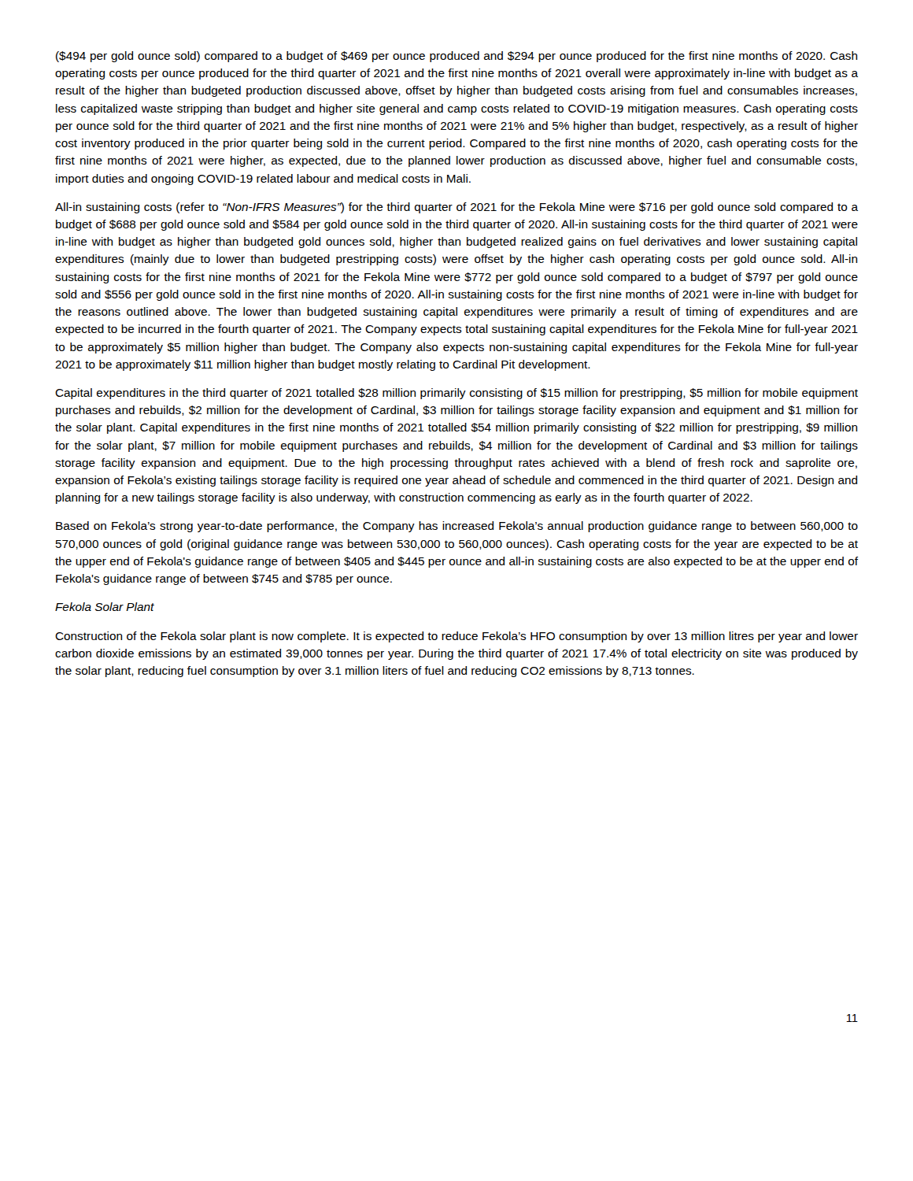($494 per gold ounce sold) compared to a budget of $469 per ounce produced and $294 per ounce produced for the first nine months of 2020. Cash operating costs per ounce produced for the third quarter of 2021 and the first nine months of 2021 overall were approximately in-line with budget as a result of the higher than budgeted production discussed above, offset by higher than budgeted costs arising from fuel and consumables increases, less capitalized waste stripping than budget and higher site general and camp costs related to COVID-19 mitigation measures. Cash operating costs per ounce sold for the third quarter of 2021 and the first nine months of 2021 were 21% and 5% higher than budget, respectively, as a result of higher cost inventory produced in the prior quarter being sold in the current period. Compared to the first nine months of 2020, cash operating costs for the first nine months of 2021 were higher, as expected, due to the planned lower production as discussed above, higher fuel and consumable costs, import duties and ongoing COVID-19 related labour and medical costs in Mali.
All-in sustaining costs (refer to “Non-IFRS Measures”) for the third quarter of 2021 for the Fekola Mine were $716 per gold ounce sold compared to a budget of $688 per gold ounce sold and $584 per gold ounce sold in the third quarter of 2020. All-in sustaining costs for the third quarter of 2021 were in-line with budget as higher than budgeted gold ounces sold, higher than budgeted realized gains on fuel derivatives and lower sustaining capital expenditures (mainly due to lower than budgeted prestripping costs) were offset by the higher cash operating costs per gold ounce sold. All-in sustaining costs for the first nine months of 2021 for the Fekola Mine were $772 per gold ounce sold compared to a budget of $797 per gold ounce sold and $556 per gold ounce sold in the first nine months of 2020. All-in sustaining costs for the first nine months of 2021 were in-line with budget for the reasons outlined above. The lower than budgeted sustaining capital expenditures were primarily a result of timing of expenditures and are expected to be incurred in the fourth quarter of 2021. The Company expects total sustaining capital expenditures for the Fekola Mine for full-year 2021 to be approximately $5 million higher than budget. The Company also expects non-sustaining capital expenditures for the Fekola Mine for full-year 2021 to be approximately $11 million higher than budget mostly relating to Cardinal Pit development.
Capital expenditures in the third quarter of 2021 totalled $28 million primarily consisting of $15 million for prestripping, $5 million for mobile equipment purchases and rebuilds, $2 million for the development of Cardinal, $3 million for tailings storage facility expansion and equipment and $1 million for the solar plant. Capital expenditures in the first nine months of 2021 totalled $54 million primarily consisting of $22 million for prestripping, $9 million for the solar plant, $7 million for mobile equipment purchases and rebuilds, $4 million for the development of Cardinal and $3 million for tailings storage facility expansion and equipment. Due to the high processing throughput rates achieved with a blend of fresh rock and saprolite ore, expansion of Fekola’s existing tailings storage facility is required one year ahead of schedule and commenced in the third quarter of 2021. Design and planning for a new tailings storage facility is also underway, with construction commencing as early as in the fourth quarter of 2022.
Based on Fekola’s strong year-to-date performance, the Company has increased Fekola’s annual production guidance range to between 560,000 to 570,000 ounces of gold (original guidance range was between 530,000 to 560,000 ounces). Cash operating costs for the year are expected to be at the upper end of Fekola's guidance range of between $405 and $445 per ounce and all-in sustaining costs are also expected to be at the upper end of Fekola's guidance range of between $745 and $785 per ounce.
Fekola Solar Plant
Construction of the Fekola solar plant is now complete. It is expected to reduce Fekola’s HFO consumption by over 13 million litres per year and lower carbon dioxide emissions by an estimated 39,000 tonnes per year. During the third quarter of 2021 17.4% of total electricity on site was produced by the solar plant, reducing fuel consumption by over 3.1 million liters of fuel and reducing CO2 emissions by 8,713 tonnes.
11